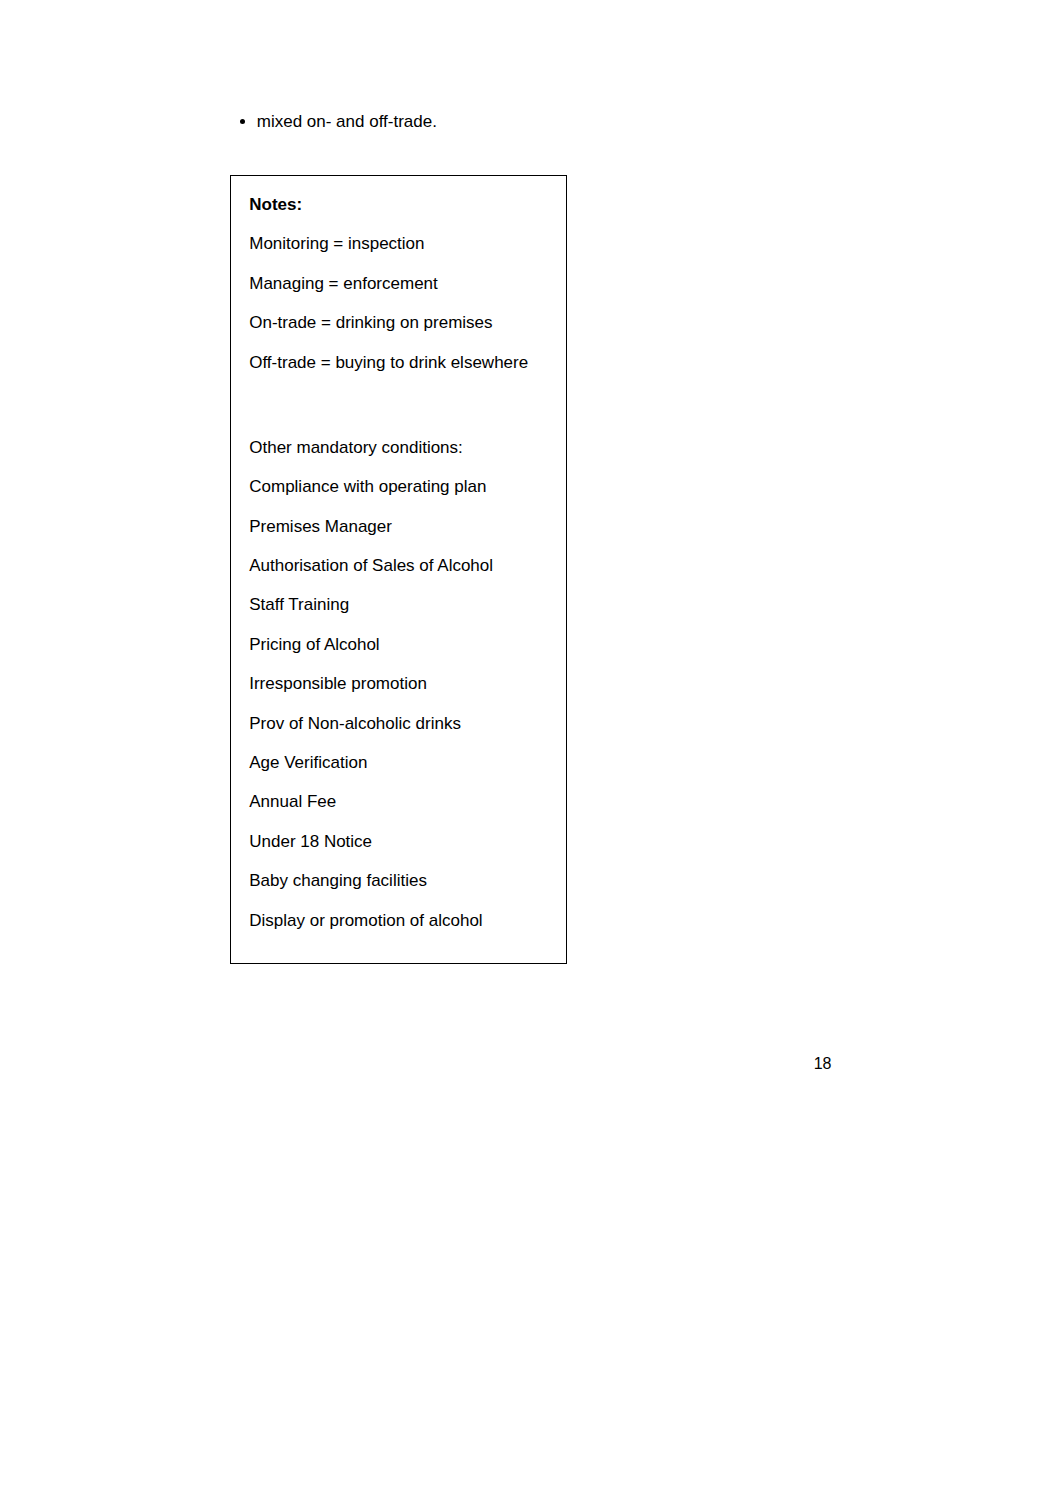mixed on- and off-trade.
Notes:
Monitoring = inspection
Managing = enforcement
On-trade = drinking on premises
Off-trade = buying to drink elsewhere
Other mandatory conditions:
Compliance with operating plan
Premises Manager
Authorisation of Sales of Alcohol
Staff Training
Pricing of Alcohol
Irresponsible promotion
Prov of Non-alcoholic drinks
Age Verification
Annual Fee
Under 18 Notice
Baby changing facilities
Display or promotion of alcohol
18